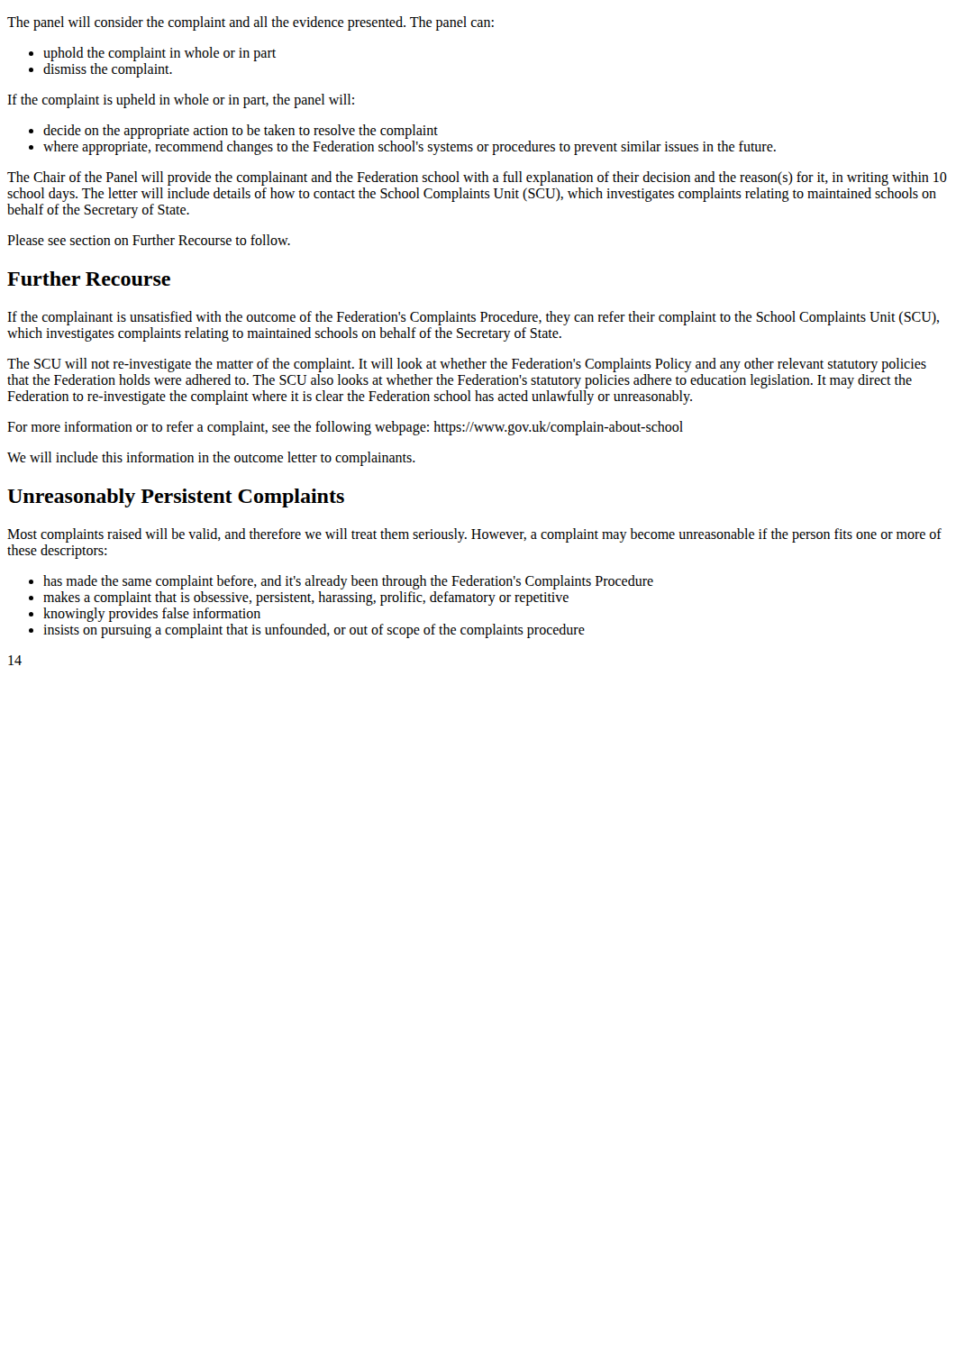The panel will consider the complaint and all the evidence presented. The panel can:
uphold the complaint in whole or in part
dismiss the complaint.
If the complaint is upheld in whole or in part, the panel will:
decide on the appropriate action to be taken to resolve the complaint
where appropriate, recommend changes to the Federation school's systems or procedures to prevent similar issues in the future.
The Chair of the Panel will provide the complainant and the Federation school with a full explanation of their decision and the reason(s) for it, in writing within 10 school days. The letter will include details of how to contact the School Complaints Unit (SCU), which investigates complaints relating to maintained schools on behalf of the Secretary of State.
Please see section on Further Recourse to follow.
Further Recourse
If the complainant is unsatisfied with the outcome of the Federation's Complaints Procedure, they can refer their complaint to the School Complaints Unit (SCU), which investigates complaints relating to maintained schools on behalf of the Secretary of State.
The SCU will not re-investigate the matter of the complaint. It will look at whether the Federation's Complaints Policy and any other relevant statutory policies that the Federation holds were adhered to. The SCU also looks at whether the Federation's statutory policies adhere to education legislation. It may direct the Federation to re-investigate the complaint where it is clear the Federation school has acted unlawfully or unreasonably.
For more information or to refer a complaint, see the following webpage: https://www.gov.uk/complain-about-school
We will include this information in the outcome letter to complainants.
Unreasonably Persistent Complaints
Most complaints raised will be valid, and therefore we will treat them seriously. However, a complaint may become unreasonable if the person fits one or more of these descriptors:
has made the same complaint before, and it's already been through the Federation's Complaints Procedure
makes a complaint that is obsessive, persistent, harassing, prolific, defamatory or repetitive
knowingly provides false information
insists on pursuing a complaint that is unfounded, or out of scope of the complaints procedure
14